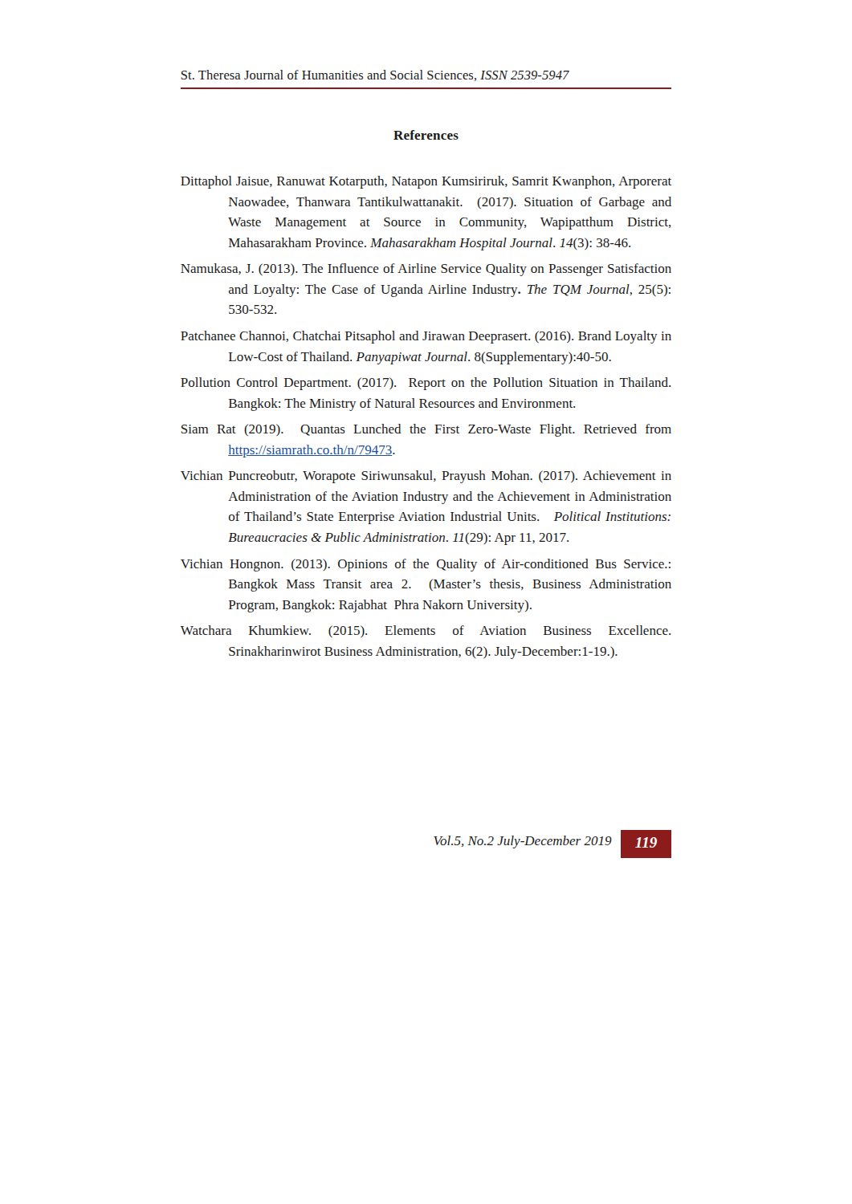St. Theresa Journal of Humanities and Social Sciences, ISSN 2539-5947
References
Dittaphol Jaisue, Ranuwat Kotarputh, Natapon Kumsiriruk, Samrit Kwanphon, Arporerat Naowadee, Thanwara Tantikulwattanakit. (2017). Situation of Garbage and Waste Management at Source in Community, Wapipatthum District, Mahasarakham Province. Mahasarakham Hospital Journal. 14(3): 38-46.
Namukasa, J. (2013). The Influence of Airline Service Quality on Passenger Satisfaction and Loyalty: The Case of Uganda Airline Industry. The TQM Journal, 25(5): 530-532.
Patchanee Channoi, Chatchai Pitsaphol and Jirawan Deeprasert. (2016). Brand Loyalty in Low-Cost of Thailand. Panyapiwat Journal. 8(Supplementary):40-50.
Pollution Control Department. (2017). Report on the Pollution Situation in Thailand. Bangkok: The Ministry of Natural Resources and Environment.
Siam Rat (2019). Quantas Lunched the First Zero-Waste Flight. Retrieved from https://siamrath.co.th/n/79473.
Vichian Puncreobutr, Worapote Siriwunsakul, Prayush Mohan. (2017). Achievement in Administration of the Aviation Industry and the Achievement in Administration of Thailand’s State Enterprise Aviation Industrial Units. Political Institutions: Bureaucracies & Public Administration. 11(29): Apr 11, 2017.
Vichian Hongnon. (2013). Opinions of the Quality of Air-conditioned Bus Service.: Bangkok Mass Transit area 2. (Master’s thesis, Business Administration Program, Bangkok: Rajabhat Phra Nakorn University).
Watchara Khumkiew. (2015). Elements of Aviation Business Excellence. Srinakharinwirot Business Administration, 6(2). July-December:1-19.).
Vol.5, No.2 July-December 2019 119